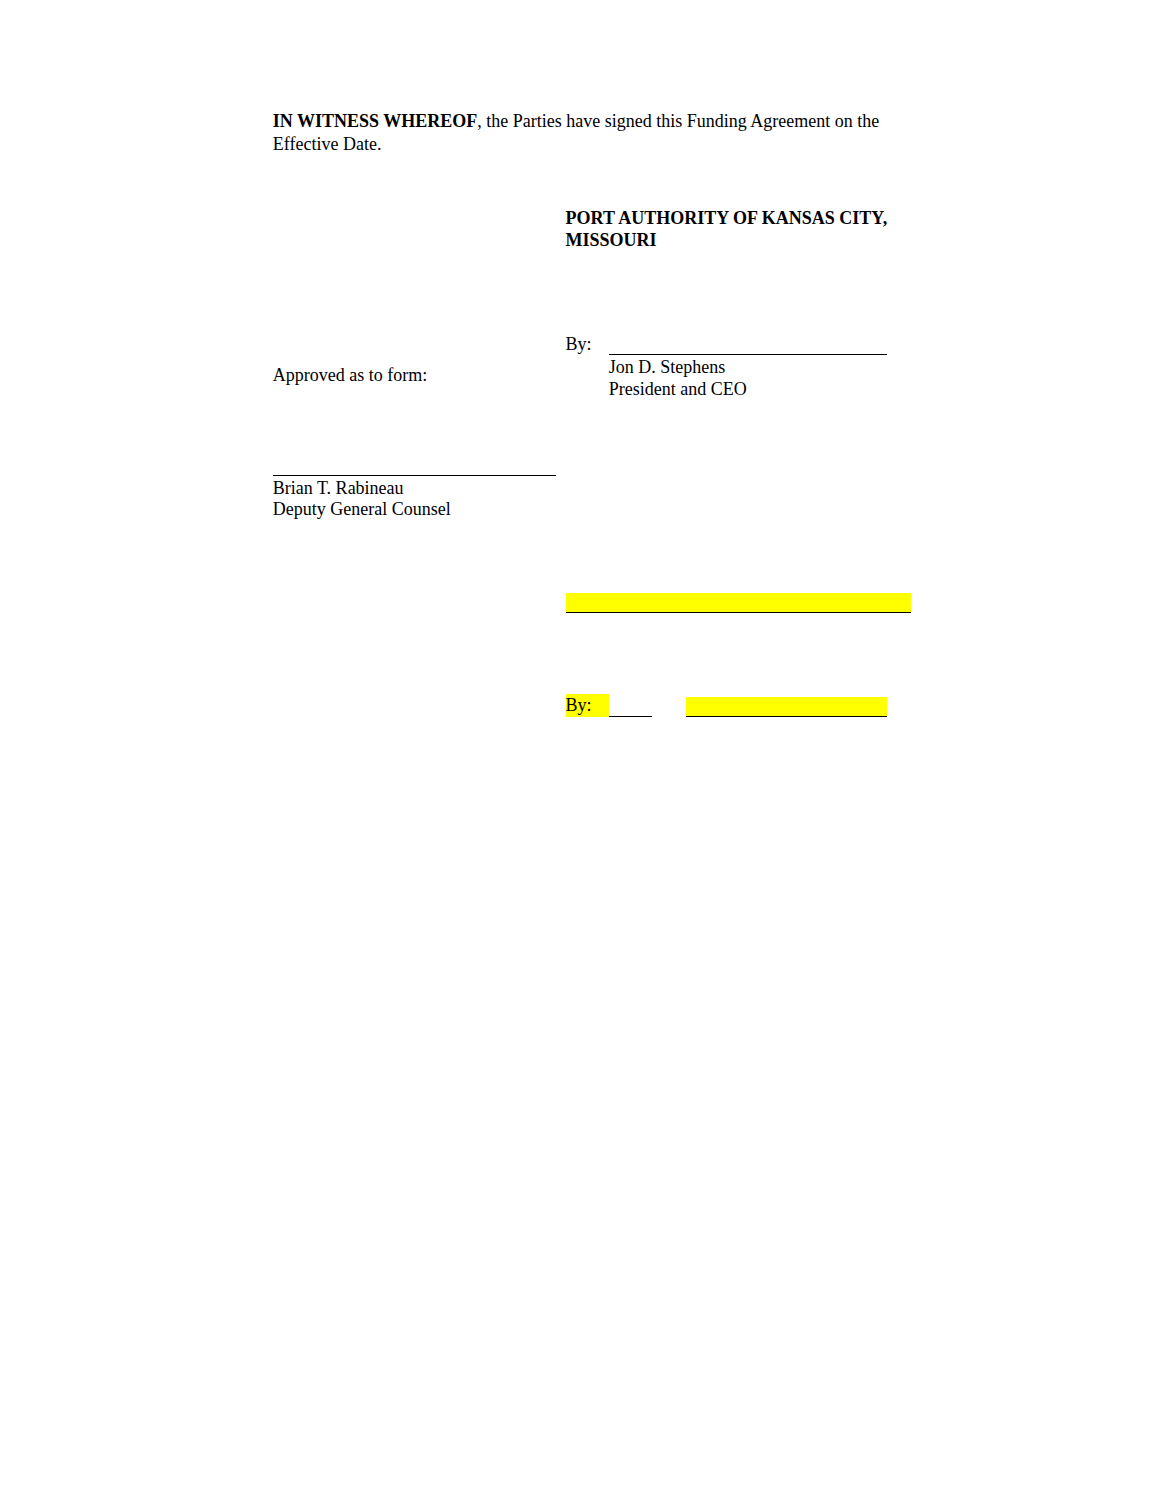IN WITNESS WHEREOF, the Parties have signed this Funding Agreement on the Effective Date.
PORT AUTHORITY OF KANSAS CITY,
MISSOURI
By:
Jon D. Stephens
President and CEO
Approved as to form:
Brian T. Rabineau
Deputy General Counsel
By: